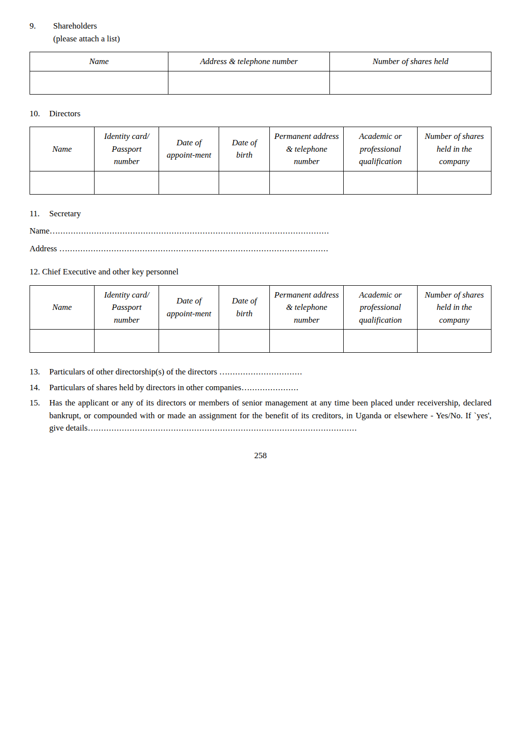9.
Shareholders
(please attach a list)
| Name | Address & telephone number | Number of shares held |
| --- | --- | --- |
10.
Directors
| Name | Identity card/ Passport number | Date of appoint-ment | Date of birth | Permanent address & telephone number | Academic or professional qualification | Number of shares held in the company |
| --- | --- | --- | --- | --- | --- | --- |
11.
Secretary
Name….........................................................................................................
Address ….....................................................................................................
12. Chief Executive and other key personnel
| Name | Identity card/ Passport number | Date of appoint-ment | Date of birth | Permanent address & telephone number | Academic or professional qualification | Number of shares held in the company |
| --- | --- | --- | --- | --- | --- | --- |
13.
Particulars of other directorship(s) of the directors ….............................
14.
Particulars of shares held by directors in other companies…...................
15.
Has the applicant or any of its directors or members of senior management at any time been placed under receivership, declared bankrupt, or compounded with or made an assignment for the benefit of its creditors, in Uganda or elsewhere - Yes/No. If `yes', give details….....................................................................................................
258